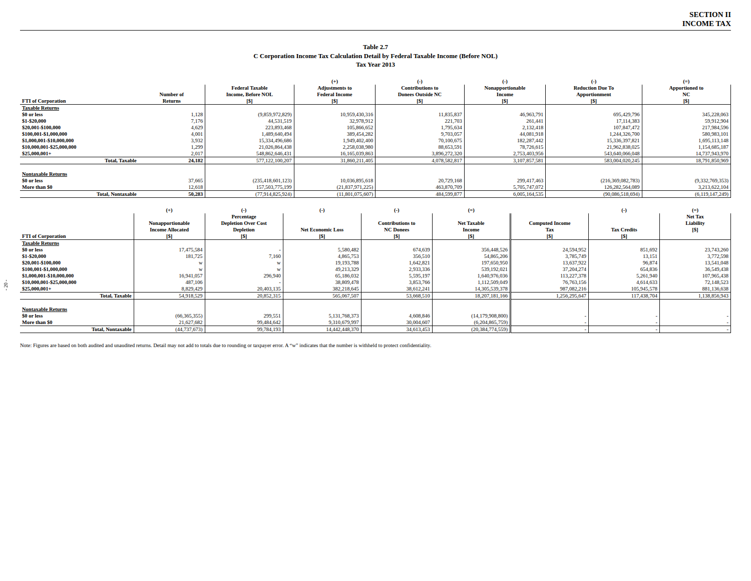- 20 -
SECTION II
INCOME TAX
Table 2.7
C Corporation Income Tax Calculation Detail by Federal Taxable Income (Before NOL)
Tax Year 2013
| | | | (+) | (-) | (-) | (-) | (=) |
| --- | --- | --- | --- | --- | --- | --- | --- |
| | | Federal Taxable | Adjustments to | Contributions to | Nonapportionable | Reduction Due To | Apportioned to |
| | Number of | Income, Before NOL | Federal Income | Donees Outside NC | Income | Apportionment | NC |
| FTI of Corporation | Returns | [$] | [$] | [$] | [$] | [$] | [$] |
| Taxable Returns | | | | | | | |
| $0 or less | 1,128 | (9,859,972,829) | 10,959,430,316 | 11,835,837 | 46,963,791 | 695,429,796 | 345,228,063 |
| $1-$20,000 | 7,176 | 44,531,519 | 32,978,912 | 221,703 | 261,441 | 17,114,383 | 59,912,904 |
| $20,001-$100,000 | 4,629 | 223,893,468 | 105,866,652 | 1,795,634 | 2,132,418 | 107,847,472 | 217,984,596 |
| $100,001-$1,000,000 | 4,001 | 1,489,640,494 | 389,454,282 | 9,703,057 | 44,081,918 | 1,244,326,700 | 580,983,101 |
| $1,000,001-$10,000,000 | 3,932 | 15,334,496,686 | 1,949,402,400 | 70,100,675 | 182,287,442 | 15,336,397,821 | 1,695,113,148 |
| $10,000,001-$25,000,000 | 1,299 | 21,026,864,438 | 2,258,038,980 | 88,653,591 | 78,726,615 | 21,962,838,025 | 1,154,685,187 |
| $25,000,001+ | 2,017 | 548,862,646,431 | 16,165,039,863 | 3,896,272,320 | 2,753,403,956 | 543,640,066,048 | 14,737,943,970 |
| Total, Taxable | 24,182 | 577,122,100,207 | 31,860,211,405 | 4,078,582,817 | 3,107,857,581 | 583,004,020,245 | 18,791,850,969 |
| Nontaxable Returns | | | | | | | |
| $0 or less | 37,665 | (235,418,601,123) | 10,036,895,618 | 20,729,168 | 299,417,463 | (216,369,082,783) | (9,332,769,353) |
| More than $0 | 12,618 | 157,503,775,199 | (21,837,971,225) | 463,870,709 | 5,705,747,072 | 126,282,564,089 | 3,213,622,104 |
| Total, Nontaxable | 50,283 | (77,914,825,924) | (11,801,075,607) | 484,599,877 | 6,005,164,535 | (90,086,518,694) | (6,119,147,249) |
| | (+) | (-) | (-) | (-) | (=) | | (-) | (=) |
| --- | --- | --- | --- | --- | --- | --- | --- | --- |
| | | Percentage | | | | | | Net Tax |
| | Nonapportionable | Depletion Over Cost | | Contributions to | Net Taxable | Computed Income | | Liability |
| | Income Allocated | Depletion | Net Economic Loss | NC Donees | Income | Tax | Tax Credits | [$] |
| FTI of Corporation | [$] | [$] | [$] | [$] | [$] | [$] | [$] | |
| Taxable Returns | | | | | | | | |
| $0 or less | 17,475,584 | - | 5,580,482 | 674,639 | 356,448,526 | 24,594,952 | 851,692 | 23,743,260 |
| $1-$20,000 | 181,725 | 7,160 | 4,865,753 | 356,510 | 54,865,206 | 3,785,749 | 13,151 | 3,772,598 |
| $20,001-$100,000 | w | w | 19,193,788 | 1,642,821 | 197,650,950 | 13,637,922 | 96,874 | 13,541,048 |
| $100,001-$1,000,000 | w | w | 49,213,329 | 2,933,336 | 539,192,021 | 37,204,274 | 654,836 | 36,549,438 |
| $1,000,001-$10,000,000 | 16,941,057 | 296,940 | 65,186,032 | 5,595,197 | 1,640,976,036 | 113,227,378 | 5,261,940 | 107,965,438 |
| $10,000,001-$25,000,000 | 487,106 | - | 38,809,478 | 3,853,766 | 1,112,509,049 | 76,763,156 | 4,614,633 | 72,148,523 |
| $25,000,001+ | 8,829,429 | 20,403,135 | 382,218,645 | 38,612,241 | 14,305,539,378 | 987,082,216 | 105,945,578 | 881,136,638 |
| Total, Taxable | 54,918,529 | 20,852,315 | 565,067,507 | 53,668,510 | 18,207,181,166 | 1,256,295,647 | 117,438,704 | 1,138,856,943 |
| Nontaxable Returns | | | | | | | | |
| $0 or less | (66,365,355) | 299,551 | 5,131,768,373 | 4,608,846 | (14,179,908,800) | - | - | - |
| More than $0 | 21,627,682 | 99,484,642 | 9,310,679,997 | 30,004,607 | (6,204,865,759) | - | - | - |
| Total, Nontaxable | (44,737,673) | 99,784,193 | 14,442,448,370 | 34,613,453 | (20,384,774,559) | - | - | - |
Note: Figures are based on both audited and unaudited returns. Detail may not add to totals due to rounding or taxpayer error. A “w” indicates that the number is withheld to protect confidentiality.